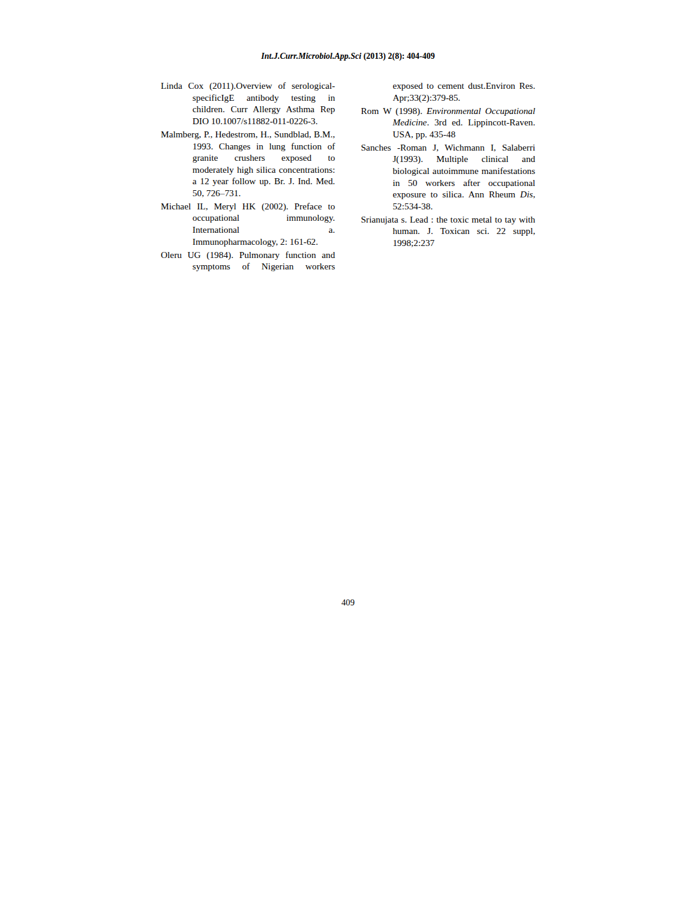Int.J.Curr.Microbiol.App.Sci (2013) 2(8): 404-409
Linda Cox (2011).Overview of serological-specificIgE antibody testing in children. Curr Allergy Asthma Rep DIO 10.1007/s11882-011-0226-3.
Malmberg, P., Hedestrom, H., Sundblad, B.M., 1993. Changes in lung function of granite crushers exposed to moderately high silica concentrations: a 12 year follow up. Br. J. Ind. Med. 50, 726–731.
Michael IL, Meryl HK (2002). Preface to occupational immunology. International a. Immunopharmacology, 2: 161-62.
Oleru UG (1984). Pulmonary function and symptoms of Nigerian workers exposed to cement dust.Environ Res. Apr;33(2):379-85.
Rom W (1998). Environmental Occupational Medicine. 3rd ed. Lippincott-Raven. USA, pp. 435-48
Sanches -Roman J, Wichmann I, Salaberri J(1993). Multiple clinical and biological autoimmune manifestations in 50 workers after occupational exposure to silica. Ann Rheum Dis, 52:534-38.
Srianujata s. Lead : the toxic metal to tay with human. J. Toxican sci. 22 suppl, 1998;2:237
409